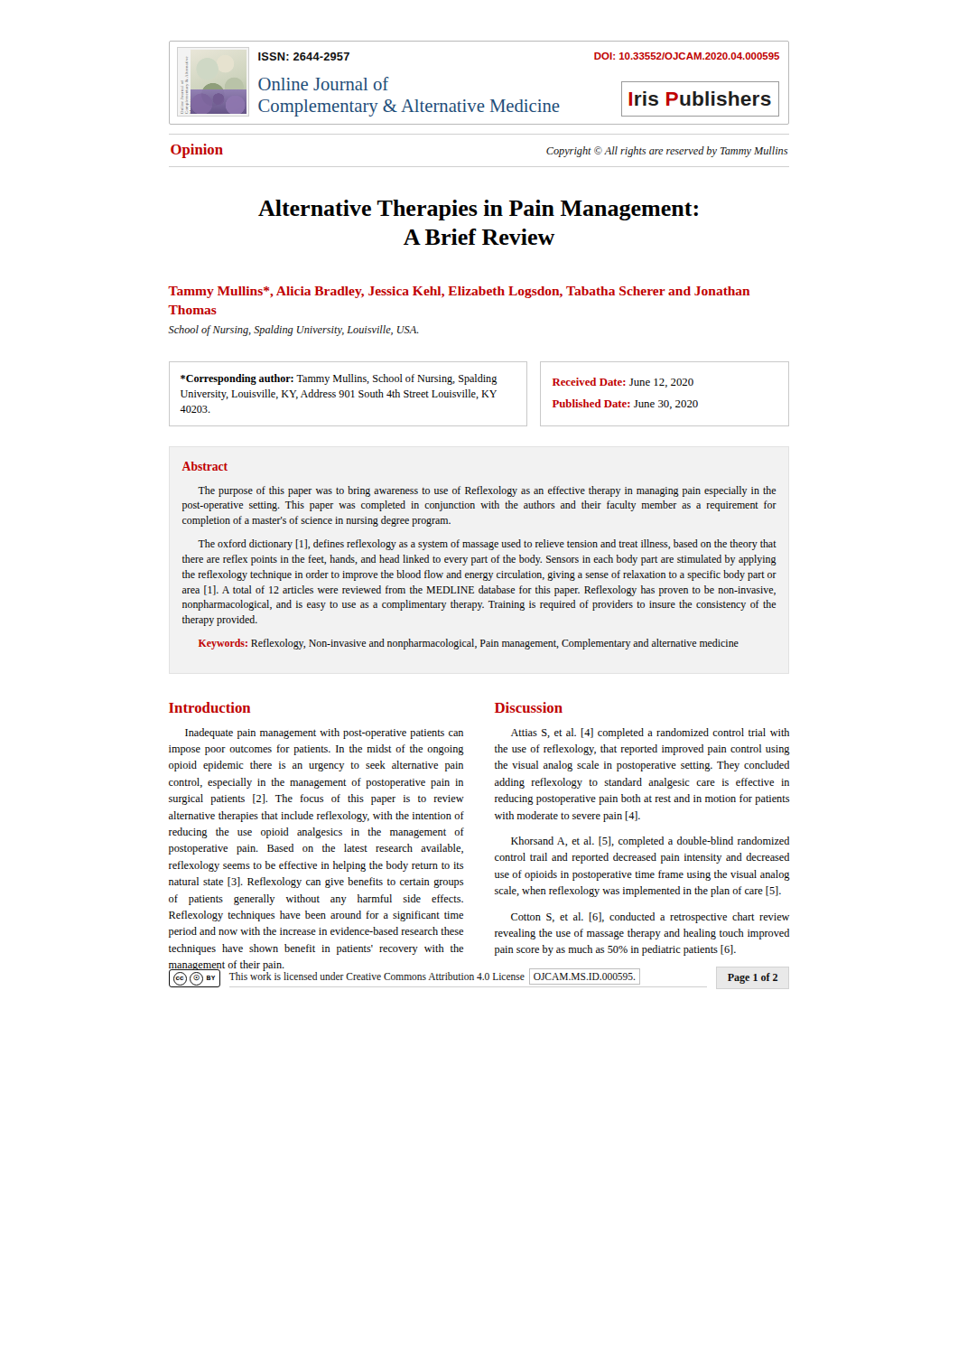Online Journal of Complementary & Alternative Medicine
ISSN: 2644-2957
Online Journal of Complementary & Alternative Medicine
DOI: 10.33552/OJCAM.2020.04.000595
Iris Publishers
Opinion
Copyright © All rights are reserved by Tammy Mullins
Alternative Therapies in Pain Management:
A Brief Review
Tammy Mullins*, Alicia Bradley, Jessica Kehl, Elizabeth Logsdon, Tabatha Scherer and Jonathan Thomas
School of Nursing, Spalding University, Louisville, USA.
*Corresponding author: Tammy Mullins, School of Nursing, Spalding University, Louisville, KY, Address 901 South 4th Street Louisville, KY 40203.
Received Date: June 12, 2020
Published Date: June 30, 2020
Abstract
The purpose of this paper was to bring awareness to use of Reflexology as an effective therapy in managing pain especially in the post-operative setting. This paper was completed in conjunction with the authors and their faculty member as a requirement for completion of a master's of science in nursing degree program.
The oxford dictionary [1], defines reflexology as a system of massage used to relieve tension and treat illness, based on the theory that there are reflex points in the feet, hands, and head linked to every part of the body. Sensors in each body part are stimulated by applying the reflexology technique in order to improve the blood flow and energy circulation, giving a sense of relaxation to a specific body part or area [1]. A total of 12 articles were reviewed from the MEDLINE database for this paper. Reflexology has proven to be non-invasive, nonpharmacological, and is easy to use as a complimentary therapy. Training is required of providers to insure the consistency of the therapy provided.
Keywords: Reflexology, Non-invasive and nonpharmacological, Pain management, Complementary and alternative medicine
Introduction
Inadequate pain management with post-operative patients can impose poor outcomes for patients. In the midst of the ongoing opioid epidemic there is an urgency to seek alternative pain control, especially in the management of postoperative pain in surgical patients [2]. The focus of this paper is to review alternative therapies that include reflexology, with the intention of reducing the use opioid analgesics in the management of postoperative pain. Based on the latest research available, reflexology seems to be effective in helping the body return to its natural state [3]. Reflexology can give benefits to certain groups of patients generally without any harmful side effects. Reflexology techniques have been around for a significant time period and now with the increase in evidence-based research these techniques have shown benefit in patients' recovery with the management of their pain.
Discussion
Attias S, et al. [4] completed a randomized control trial with the use of reflexology, that reported improved pain control using the visual analog scale in postoperative setting. They concluded adding reflexology to standard analgesic care is effective in reducing postoperative pain both at rest and in motion for patients with moderate to severe pain [4].
Khorsand A, et al. [5], completed a double-blind randomized control trail and reported decreased pain intensity and decreased use of opioids in postoperative time frame using the visual analog scale, when reflexology was implemented in the plan of care [5].
Cotton S, et al. [6], conducted a retrospective chart review revealing the use of massage therapy and healing touch improved pain score by as much as 50% in pediatric patients [6].
cc ☉ BY
This work is licensed under Creative Commons Attribution 4.0 License OJCAM.MS.ID.000595.
Page 1 of 2